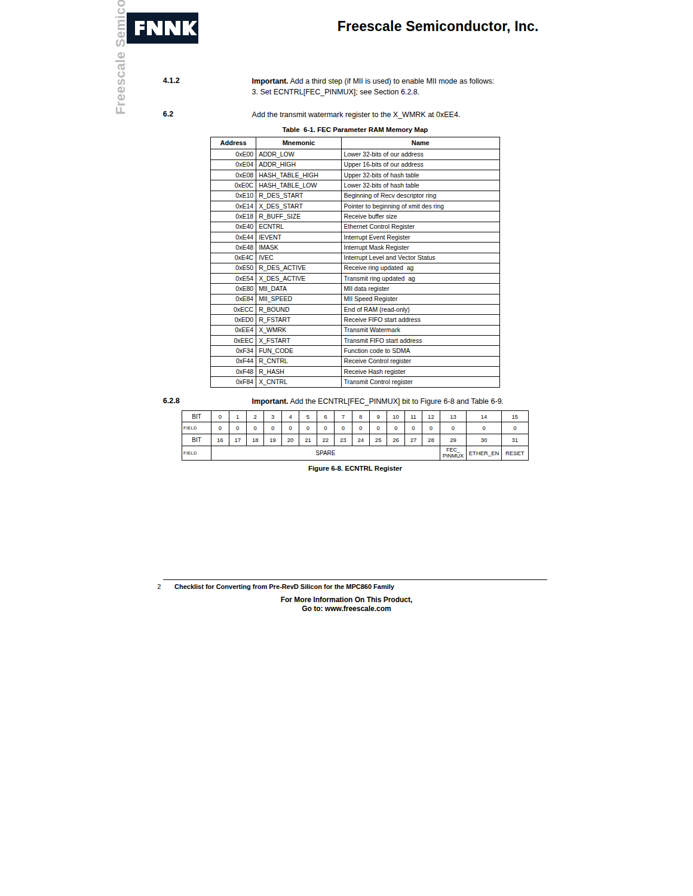Freescale Semiconductor, Inc.
Freescale Semiconductor, Inc.
4.1.2
Important. Add a third step (if MII is used) to enable MII mode as follows: 3. Set ECNTRL[FEC_PINMUX]; see Section 6.2.8.
6.2
Add the transmit watermark register to the X_WMRK at 0xEE4.
Table 6-1. FEC Parameter RAM Memory Map
| Address | Mnemonic | Name |
| --- | --- | --- |
| 0xE00 | ADDR_LOW | Lower 32-bits of our address |
| 0xE04 | ADDR_HIGH | Upper 16-bits of our address |
| 0xE08 | HASH_TABLE_HIGH | Upper 32-bits of hash table |
| 0xE0C | HASH_TABLE_LOW | Lower 32-bits of hash table |
| 0xE10 | R_DES_START | Beginning of Recv descriptor ring |
| 0xE14 | X_DES_START | Pointer to beginning of xmit des ring |
| 0xE18 | R_BUFF_SIZE | Receive buffer size |
| 0xE40 | ECNTRL | Ethernet Control Register |
| 0xE44 | IEVENT | Interrupt Event Register |
| 0xE48 | IMASK | Interrupt Mask Register |
| 0xE4C | IVEC | Interrupt Level and Vector Status |
| 0xE50 | R_DES_ACTIVE | Receive ring updated ag |
| 0xE54 | X_DES_ACTIVE | Transmit ring updated ag |
| 0xE80 | MII_DATA | MII data register |
| 0xE84 | MII_SPEED | MII Speed Register |
| 0xECC | R_BOUND | End of RAM (read-only) |
| 0xED0 | R_FSTART | Receive FIFO start address |
| 0xEE4 | X_WMRK | Transmit Watermark |
| 0xEEC | X_FSTART | Transmit FIFO start address |
| 0xF34 | FUN_CODE | Function code to SDMA |
| 0xF44 | R_CNTRL | Receive Control register |
| 0xF48 | R_HASH | Receive Hash register |
| 0xF84 | X_CNTRL | Transmit Control register |
6.2.8
Important. Add the ECNTRL[FEC_PINMUX] bit to Figure 6-8 and Table 6-9.
| BIT | 0 | 1 | 2 | 3 | 4 | 5 | 6 | 7 | 8 | 9 | 10 | 11 | 12 | 13 | 14 | 15 |
| FIELD | 0 | 0 | 0 | 0 | 0 | 0 | 0 | 0 | 0 | 0 | 0 | 0 | 0 | 0 | 0 | 0 |
| BIT | 16 | 17 | 18 | 19 | 20 | 21 | 22 | 23 | 24 | 25 | 26 | 27 | 28 | 29 | 30 | 31 |
| FIELD | SPARE | FEC_ PINMUX | ETHER_EN | RESET |
Figure 6-8. ECNTRL Register
2
Checklist for Converting from Pre-RevD Silicon for the MPC860 Family
For More Information On This Product,
Go to: www.freescale.com